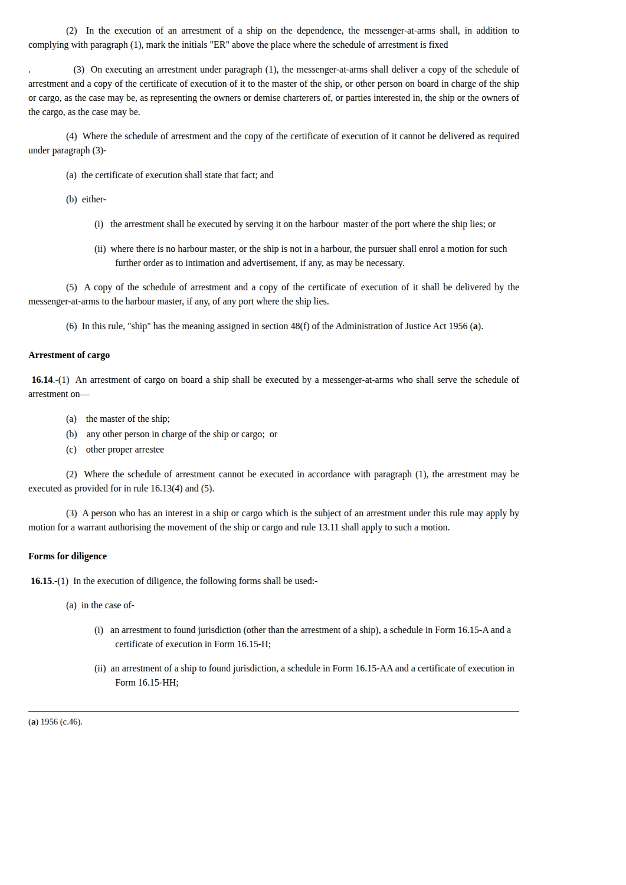(2) In the execution of an arrestment of a ship on the dependence, the messenger-at-arms shall, in addition to complying with paragraph (1), mark the initials "ER" above the place where the schedule of arrestment is fixed
. (3) On executing an arrestment under paragraph (1), the messenger-at-arms shall deliver a copy of the schedule of arrestment and a copy of the certificate of execution of it to the master of the ship, or other person on board in charge of the ship or cargo, as the case may be, as representing the owners or demise charterers of, or parties interested in, the ship or the owners of the cargo, as the case may be.
(4) Where the schedule of arrestment and the copy of the certificate of execution of it cannot be delivered as required under paragraph (3)-
(a) the certificate of execution shall state that fact; and
(b) either-
(i) the arrestment shall be executed by serving it on the harbour master of the port where the ship lies; or
(ii) where there is no harbour master, or the ship is not in a harbour, the pursuer shall enrol a motion for such further order as to intimation and advertisement, if any, as may be necessary.
(5) A copy of the schedule of arrestment and a copy of the certificate of execution of it shall be delivered by the messenger-at-arms to the harbour master, if any, of any port where the ship lies.
(6) In this rule, "ship" has the meaning assigned in section 48(f) of the Administration of Justice Act 1956 (a).
Arrestment of cargo
16.14.-(1) An arrestment of cargo on board a ship shall be executed by a messenger-at-arms who shall serve the schedule of arrestment on—
(a) the master of the ship;
(b) any other person in charge of the ship or cargo; or
(c) other proper arrestee
(2) Where the schedule of arrestment cannot be executed in accordance with paragraph (1), the arrestment may be executed as provided for in rule 16.13(4) and (5).
(3) A person who has an interest in a ship or cargo which is the subject of an arrestment under this rule may apply by motion for a warrant authorising the movement of the ship or cargo and rule 13.11 shall apply to such a motion.
Forms for diligence
16.15.-(1) In the execution of diligence, the following forms shall be used:-
(a) in the case of-
(i) an arrestment to found jurisdiction (other than the arrestment of a ship), a schedule in Form 16.15-A and a certificate of execution in Form 16.15-H;
(ii) an arrestment of a ship to found jurisdiction, a schedule in Form 16.15-AA and a certificate of execution in Form 16.15-HH;
(a) 1956 (c.46).